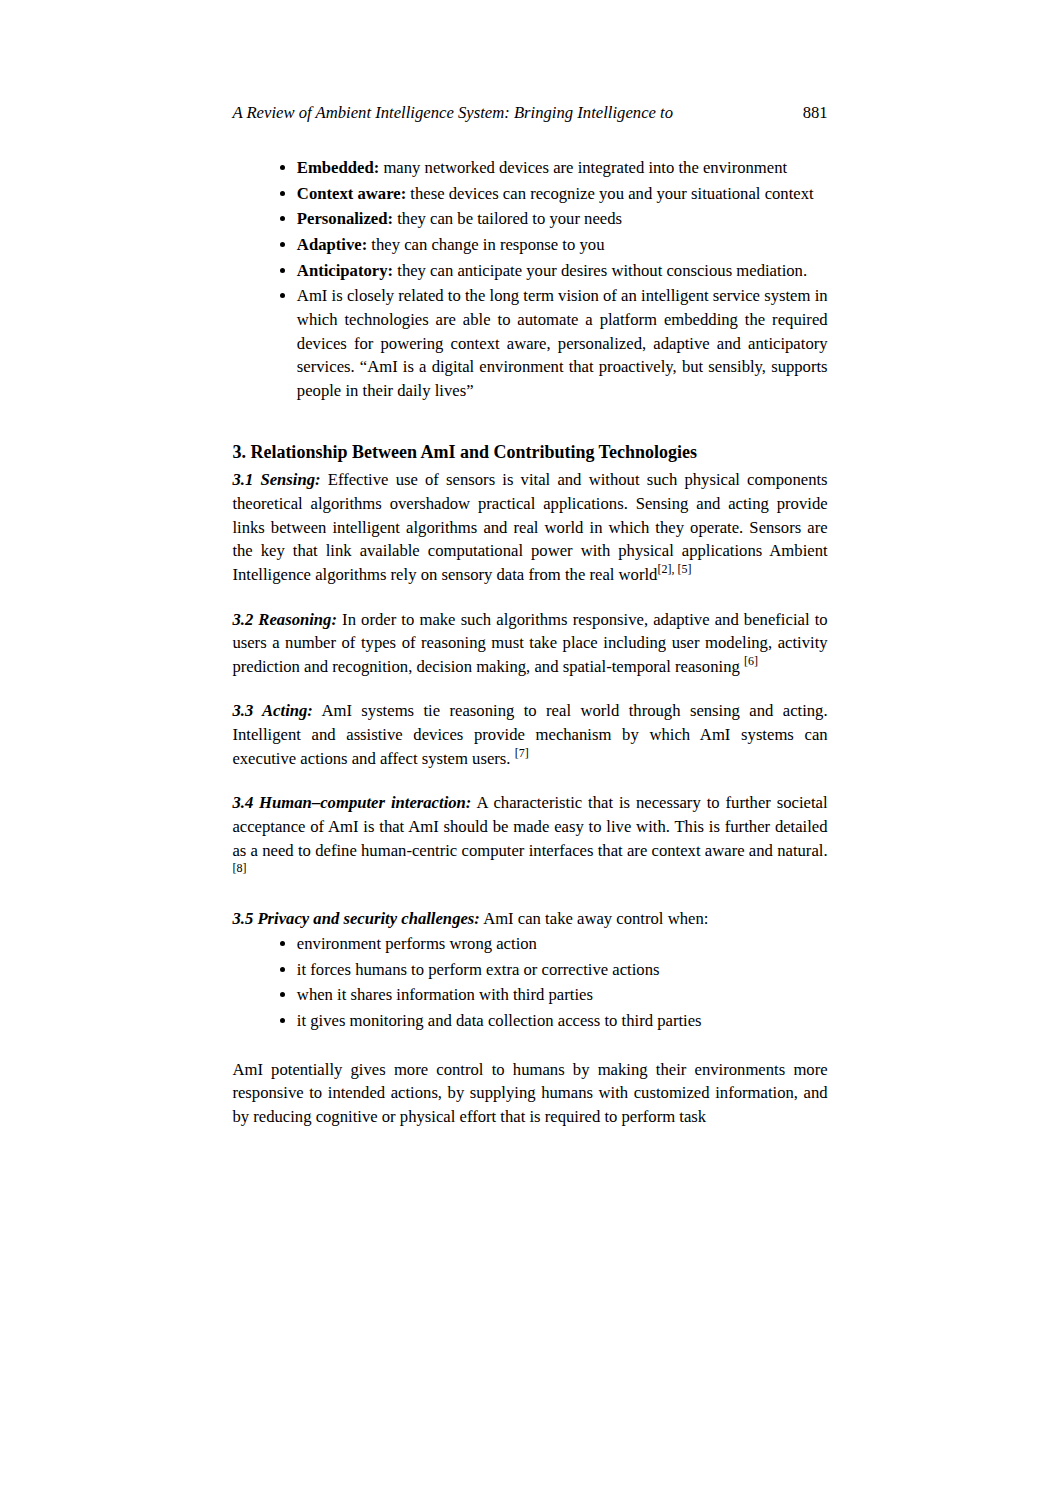A Review of Ambient Intelligence System: Bringing Intelligence to 881
Embedded: many networked devices are integrated into the environment
Context aware: these devices can recognize you and your situational context
Personalized: they can be tailored to your needs
Adaptive: they can change in response to you
Anticipatory: they can anticipate your desires without conscious mediation.
AmI is closely related to the long term vision of an intelligent service system in which technologies are able to automate a platform embedding the required devices for powering context aware, personalized, adaptive and anticipatory services. “AmI is a digital environment that proactively, but sensibly, supports people in their daily lives”
3. Relationship Between AmI and Contributing Technologies
3.1 Sensing: Effective use of sensors is vital and without such physical components theoretical algorithms overshadow practical applications. Sensing and acting provide links between intelligent algorithms and real world in which they operate. Sensors are the key that link available computational power with physical applications Ambient Intelligence algorithms rely on sensory data from the real world[2], [5]
3.2 Reasoning: In order to make such algorithms responsive, adaptive and beneficial to users a number of types of reasoning must take place including user modeling, activity prediction and recognition, decision making, and spatial-temporal reasoning [6]
3.3 Acting: AmI systems tie reasoning to real world through sensing and acting. Intelligent and assistive devices provide mechanism by which AmI systems can executive actions and affect system users. [7]
3.4 Human–computer interaction: A characteristic that is necessary to further societal acceptance of AmI is that AmI should be made easy to live with. This is further detailed as a need to define human-centric computer interfaces that are context aware and natural. [8]
3.5 Privacy and security challenges: AmI can take away control when:
environment performs wrong action
it forces humans to perform extra or corrective actions
when it shares information with third parties
it gives monitoring and data collection access to third parties
AmI potentially gives more control to humans by making their environments more responsive to intended actions, by supplying humans with customized information, and by reducing cognitive or physical effort that is required to perform task